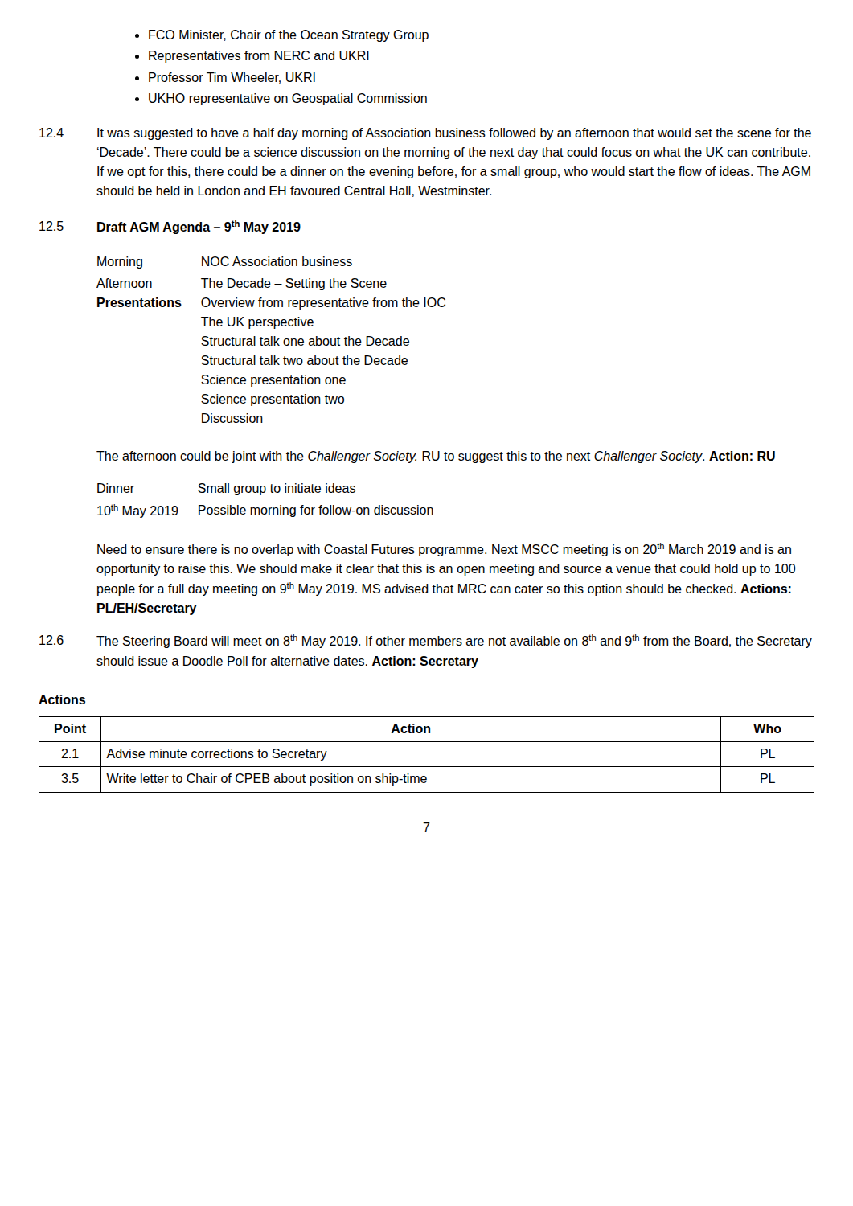FCO Minister, Chair of the Ocean Strategy Group
Representatives from NERC and UKRI
Professor Tim Wheeler, UKRI
UKHO representative on Geospatial Commission
12.4
It was suggested to have a half day morning of Association business followed by an afternoon that would set the scene for the ‘Decade’. There could be a science discussion on the morning of the next day that could focus on what the UK can contribute. If we opt for this, there could be a dinner on the evening before, for a small group, who would start the flow of ideas. The AGM should be held in London and EH favoured Central Hall, Westminster.
12.5
Draft AGM Agenda – 9th May 2019
| Morning | NOC Association business |
| Afternoon Presentations | The Decade – Setting the Scene Overview from representative from the IOC The UK perspective Structural talk one about the Decade Structural talk two about the Decade Science presentation one Science presentation two Discussion |
The afternoon could be joint with the Challenger Society. RU to suggest this to the next Challenger Society. Action: RU
| Dinner | Small group to initiate ideas |
| 10 th May 2019 | Possible morning for follow-on discussion |
Need to ensure there is no overlap with Coastal Futures programme. Next MSCC meeting is on 20th March 2019 and is an opportunity to raise this. We should make it clear that this is an open meeting and source a venue that could hold up to 100 people for a full day meeting on 9th May 2019. MS advised that MRC can cater so this option should be checked. Actions: PL/EH/Secretary
12.6
The Steering Board will meet on 8th May 2019. If other members are not available on 8th and 9th from the Board, the Secretary should issue a Doodle Poll for alternative dates. Action: Secretary
Actions
| Point | Action | Who |
| --- | --- | --- |
| 2.1 | Advise minute corrections to Secretary | PL |
| 3.5 | Write letter to Chair of CPEB about position on ship-time | PL |
7